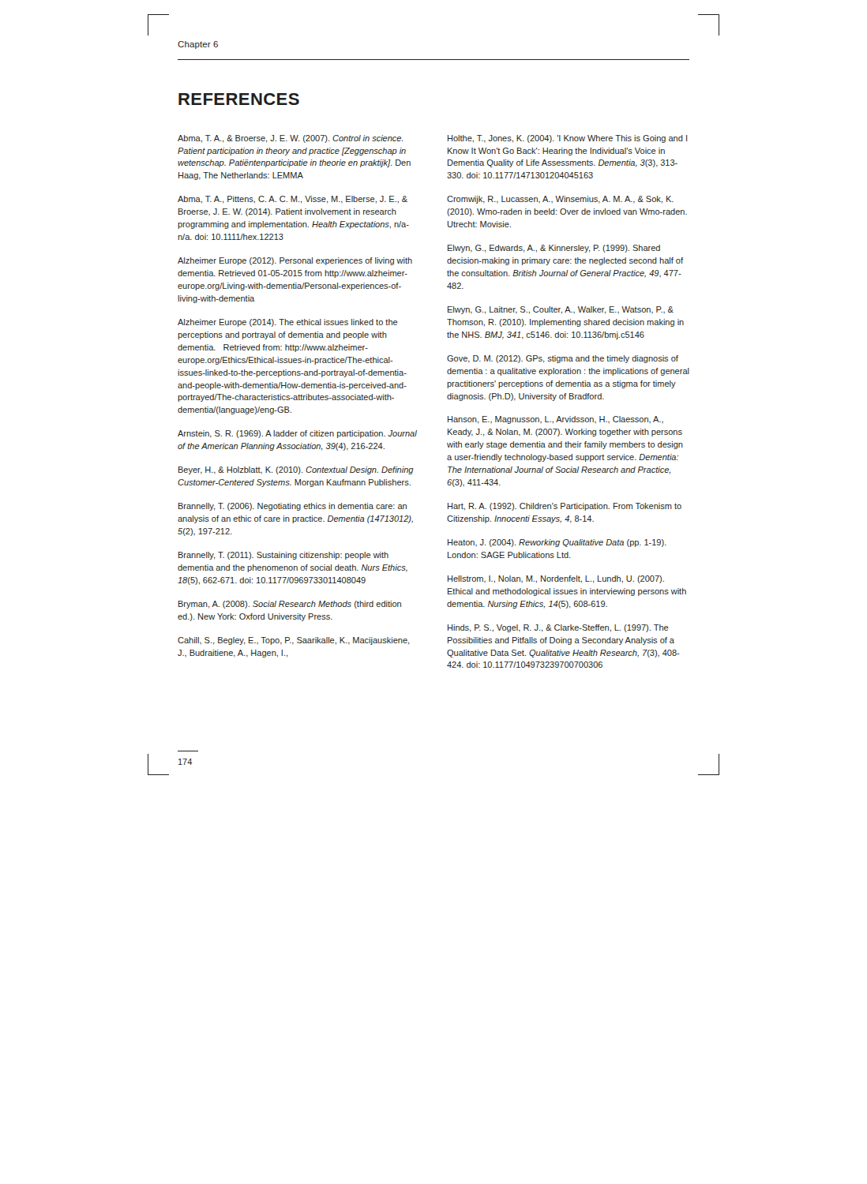Chapter 6
References
Abma, T. A., & Broerse, J. E. W. (2007). Control in science. Patient participation in theory and practice [Zeggenschap in wetenschap. Patiëntenparticipatie in theorie en praktijk]. Den Haag, The Netherlands: LEMMA
Abma, T. A., Pittens, C. A. C. M., Visse, M., Elberse, J. E., & Broerse, J. E. W. (2014). Patient involvement in research programming and implementation. Health Expectations, n/a-n/a. doi: 10.1111/hex.12213
Alzheimer Europe (2012). Personal experiences of living with dementia. Retrieved 01-05-2015 from http://www.alzheimer-europe.org/Living-with-dementia/Personal-experiences-of-living-with-dementia
Alzheimer Europe (2014). The ethical issues linked to the perceptions and portrayal of dementia and people with dementia. Retrieved from: http://www.alzheimer-europe.org/Ethics/Ethical-issues-in-practice/The-ethical-issues-linked-to-the-perceptions-and-portrayal-of-dementia-and-people-with-dementia/How-dementia-is-perceived-and-portrayed/The-characteristics-attributes-associated-with-dementia/(language)/eng-GB.
Arnstein, S. R. (1969). A ladder of citizen participation. Journal of the American Planning Association, 39(4), 216-224.
Beyer, H., & Holzblatt, K. (2010). Contextual Design. Defining Customer-Centered Systems. Morgan Kaufmann Publishers.
Brannelly, T. (2006). Negotiating ethics in dementia care: an analysis of an ethic of care in practice. Dementia (14713012), 5(2), 197-212.
Brannelly, T. (2011). Sustaining citizenship: people with dementia and the phenomenon of social death. Nurs Ethics, 18(5), 662-671. doi: 10.1177/0969733011408049
Bryman, A. (2008). Social Research Methods (third edition ed.). New York: Oxford University Press.
Cahill, S., Begley, E., Topo, P., Saarikalle, K., Macijauskiene, J., Budraitiene, A., Hagen, I.,
Holthe, T., Jones, K. (2004). 'I Know Where This is Going and I Know It Won't Go Back': Hearing the Individual's Voice in Dementia Quality of Life Assessments. Dementia, 3(3), 313-330. doi: 10.1177/1471301204045163
Cromwijk, R., Lucassen, A., Winsemius, A. M. A., & Sok, K. (2010). Wmo-raden in beeld: Over de invloed van Wmo-raden. Utrecht: Movisie.
Elwyn, G., Edwards, A., & Kinnersley, P. (1999). Shared decision-making in primary care: the neglected second half of the consultation. British Journal of General Practice, 49, 477-482.
Elwyn, G., Laitner, S., Coulter, A., Walker, E., Watson, P., & Thomson, R. (2010). Implementing shared decision making in the NHS. BMJ, 341, c5146. doi: 10.1136/bmj.c5146
Gove, D. M. (2012). GPs, stigma and the timely diagnosis of dementia : a qualitative exploration : the implications of general practitioners' perceptions of dementia as a stigma for timely diagnosis. (Ph.D), University of Bradford.
Hanson, E., Magnusson, L., Arvidsson, H., Claesson, A., Keady, J., & Nolan, M. (2007). Working together with persons with early stage dementia and their family members to design a user-friendly technology-based support service. Dementia: The International Journal of Social Research and Practice, 6(3), 411-434.
Hart, R. A. (1992). Children's Participation. From Tokenism to Citizenship. Innocenti Essays, 4, 8-14.
Heaton, J. (2004). Reworking Qualitative Data (pp. 1-19). London: SAGE Publications Ltd.
Hellstrom, I., Nolan, M., Nordenfelt, L., Lundh, U. (2007). Ethical and methodological issues in interviewing persons with dementia. Nursing Ethics, 14(5), 608-619.
Hinds, P. S., Vogel, R. J., & Clarke-Steffen, L. (1997). The Possibilities and Pitfalls of Doing a Secondary Analysis of a Qualitative Data Set. Qualitative Health Research, 7(3), 408-424. doi: 10.1177/104973239700700306
174